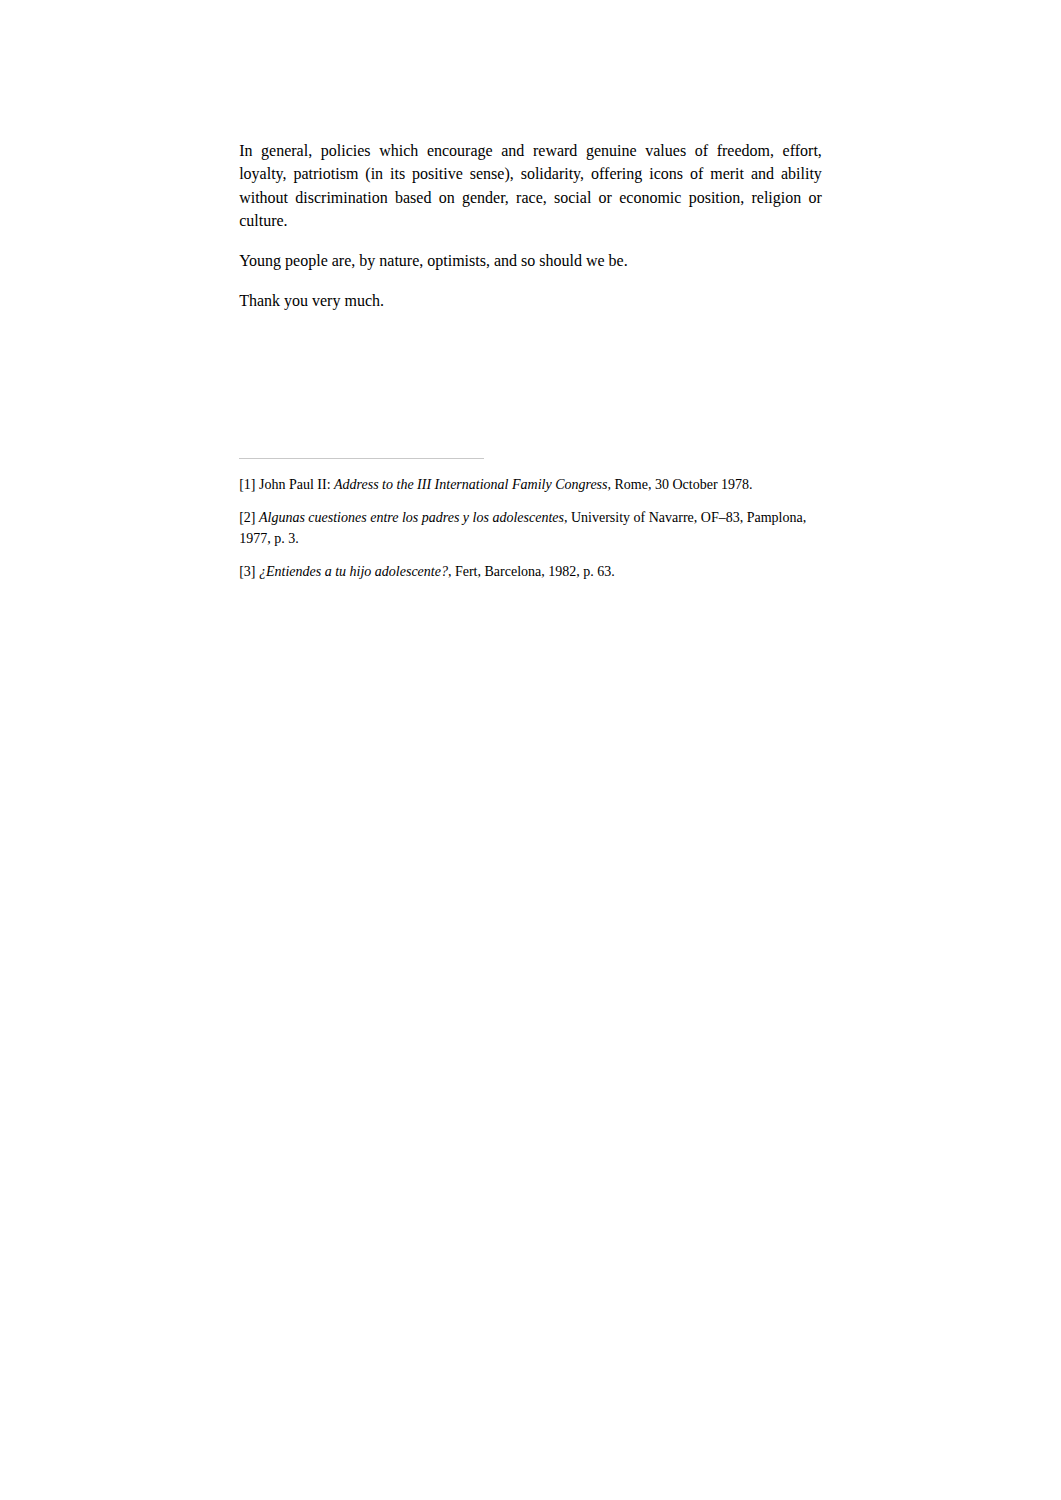In general, policies which encourage and reward genuine values of freedom, effort, loyalty, patriotism (in its positive sense), solidarity, offering icons of merit and ability without discrimination based on gender, race, social or economic position, religion or culture.
Young people are, by nature, optimists, and so should we be.
Thank you very much.
[1] John Paul II: Address to the III International Family Congress, Rome, 30 October 1978.
[2] Algunas cuestiones entre los padres y los adolescentes, University of Navarre, OF–83, Pamplona, 1977, p. 3.
[3] ¿Entiendes a tu hijo adolescente?, Fert, Barcelona, 1982, p. 63.